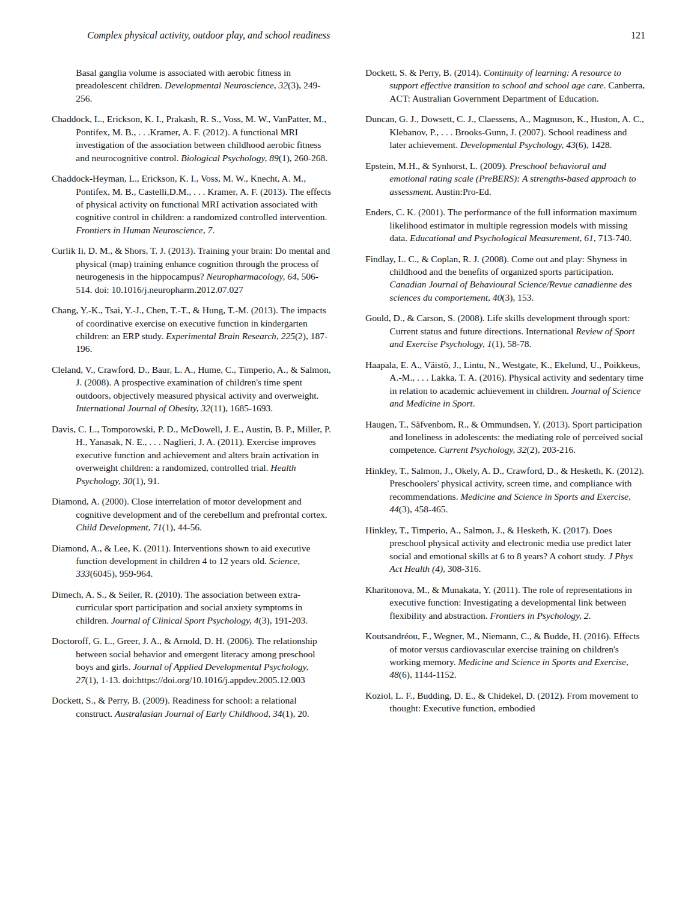Complex physical activity, outdoor play, and school readiness
121
Basal ganglia volume is associated with aerobic fitness in preadolescent children. Developmental Neuroscience, 32(3), 249-256.
Chaddock, L., Erickson, K. I., Prakash, R. S., Voss, M. W., VanPatter, M., Pontifex, M. B., . . .Kramer, A. F. (2012). A functional MRI investigation of the association between childhood aerobic fitness and neurocognitive control. Biological Psychology, 89(1), 260-268.
Chaddock-Heyman, L., Erickson, K. I., Voss, M. W., Knecht, A. M., Pontifex, M. B., Castelli,D.M., . . . Kramer, A. F. (2013). The effects of physical activity on functional MRI activation associated with cognitive control in children: a randomized controlled intervention. Frontiers in Human Neuroscience, 7.
Curlik Ii, D. M., & Shors, T. J. (2013). Training your brain: Do mental and physical (map) training enhance cognition through the process of neurogenesis in the hippocampus? Neuropharmacology, 64, 506-514. doi: 10.1016/j.neuropharm.2012.07.027
Chang, Y.-K., Tsai, Y.-J., Chen, T.-T., & Hung, T.-M. (2013). The impacts of coordinative exercise on executive function in kindergarten children: an ERP study. Experimental Brain Research, 225(2), 187-196.
Cleland, V., Crawford, D., Baur, L. A., Hume, C., Timperio, A., & Salmon, J. (2008). A prospective examination of children's time spent outdoors, objectively measured physical activity and overweight. International Journal of Obesity, 32(11), 1685-1693.
Davis, C. L., Tomporowski, P. D., McDowell, J. E., Austin, B. P., Miller, P. H., Yanasak, N. E., . . . Naglieri, J. A. (2011). Exercise improves executive function and achievement and alters brain activation in overweight children: a randomized, controlled trial. Health Psychology, 30(1), 91.
Diamond, A. (2000). Close interrelation of motor development and cognitive development and of the cerebellum and prefrontal cortex. Child Development, 71(1), 44-56.
Diamond, A., & Lee, K. (2011). Interventions shown to aid executive function development in children 4 to 12 years old. Science, 333(6045), 959-964.
Dimech, A. S., & Seiler, R. (2010). The association between extra-curricular sport participation and social anxiety symptoms in children. Journal of Clinical Sport Psychology, 4(3), 191-203.
Doctoroff, G. L., Greer, J. A., & Arnold, D. H. (2006). The relationship between social behavior and emergent literacy among preschool boys and girls. Journal of Applied Developmental Psychology, 27(1), 1-13. doi:https://doi.org/10.1016/j.appdev.2005.12.003
Dockett, S., & Perry, B. (2009). Readiness for school: a relational construct. Australasian Journal of Early Childhood, 34(1), 20.
Dockett, S. & Perry, B. (2014). Continuity of learning: A resource to support effective transition to school and school age care. Canberra, ACT: Australian Government Department of Education.
Duncan, G. J., Dowsett, C. J., Claessens, A., Magnuson, K., Huston, A. C., Klebanov, P., . . . Brooks-Gunn, J. (2007). School readiness and later achievement. Developmental Psychology, 43(6), 1428.
Epstein, M.H., & Synhorst, L. (2009). Preschool behavioral and emotional rating scale (PreBERS): A strengths-based approach to assessment. Austin:Pro-Ed.
Enders, C. K. (2001). The performance of the full information maximum likelihood estimator in multiple regression models with missing data. Educational and Psychological Measurement, 61, 713-740.
Findlay, L. C., & Coplan, R. J. (2008). Come out and play: Shyness in childhood and the benefits of organized sports participation. Canadian Journal of Behavioural Science/Revue canadienne des sciences du comportement, 40(3), 153.
Gould, D., & Carson, S. (2008). Life skills development through sport: Current status and future directions. International Review of Sport and Exercise Psychology, 1(1), 58-78.
Haapala, E. A., Väistö, J., Lintu, N., Westgate, K., Ekelund, U., Poikkeus, A.-M., . . . Lakka, T. A. (2016). Physical activity and sedentary time in relation to academic achievement in children. Journal of Science and Medicine in Sport.
Haugen, T., Säfvenbom, R., & Ommundsen, Y. (2013). Sport participation and loneliness in adolescents: the mediating role of perceived social competence. Current Psychology, 32(2), 203-216.
Hinkley, T., Salmon, J., Okely, A. D., Crawford, D., & Hesketh, K. (2012). Preschoolers' physical activity, screen time, and compliance with recommendations. Medicine and Science in Sports and Exercise, 44(3), 458-465.
Hinkley, T., Timperio, A., Salmon, J., & Hesketh, K. (2017). Does preschool physical activity and electronic media use predict later social and emotional skills at 6 to 8 years? A cohort study. J Phys Act Health (4), 308-316.
Kharitonova, M., & Munakata, Y. (2011). The role of representations in executive function: Investigating a developmental link between flexibility and abstraction. Frontiers in Psychology, 2.
Koutsandréou, F., Wegner, M., Niemann, C., & Budde, H. (2016). Effects of motor versus cardiovascular exercise training on children's working memory. Medicine and Science in Sports and Exercise, 48(6), 1144-1152.
Koziol, L. F., Budding, D. E., & Chidekel, D. (2012). From movement to thought: Executive function, embodied